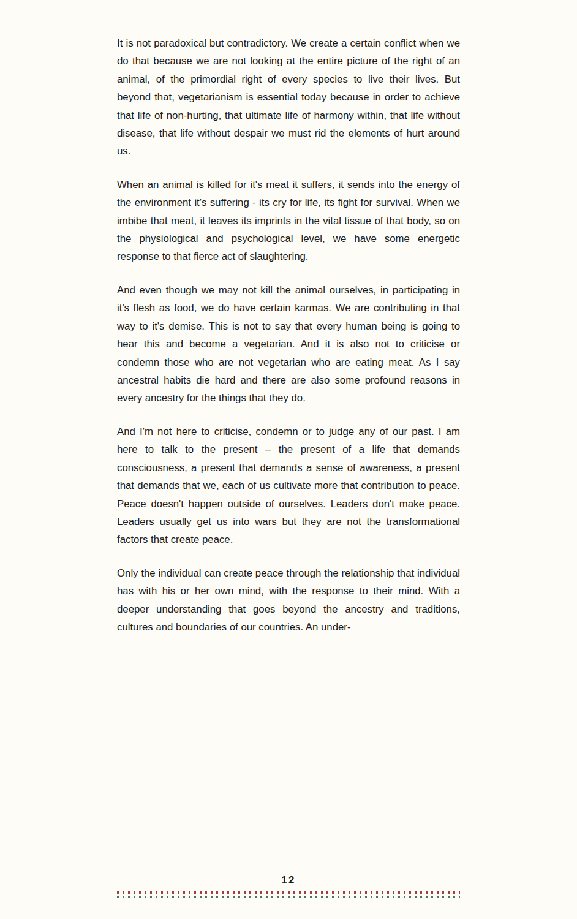It is not paradoxical but contradictory. We create a certain conflict when we do that because we are not looking at the entire picture of the right of an animal, of the primordial right of every species to live their lives. But beyond that, vegetarianism is essential today because in order to achieve that life of non-hurting, that ultimate life of harmony within, that life without disease, that life without despair we must rid the elements of hurt around us.
When an animal is killed for it's meat it suffers, it sends into the energy of the environment it's suffering - its cry for life, its fight for survival. When we imbibe that meat, it leaves its imprints in the vital tissue of that body, so on the physiological and psychological level, we have some energetic response to that fierce act of slaughtering.
And even though we may not kill the animal ourselves, in participating in it's flesh as food, we do have certain karmas. We are contributing in that way to it's demise. This is not to say that every human being is going to hear this and become a vegetarian. And it is also not to criticise or condemn those who are not vegetarian who are eating meat. As I say ancestral habits die hard and there are also some profound reasons in every ancestry for the things that they do.
And I'm not here to criticise, condemn or to judge any of our past. I am here to talk to the present – the present of a life that demands consciousness, a present that demands a sense of awareness, a present that demands that we, each of us cultivate more that contribution to peace. Peace doesn't happen outside of ourselves. Leaders don't make peace. Leaders usually get us into wars but they are not the transformational factors that create peace.
Only the individual can create peace through the relationship that individual has with his or her own mind, with the response to their mind. With a deeper understanding that goes beyond the ancestry and traditions, cultures and boundaries of our countries. An under-
12